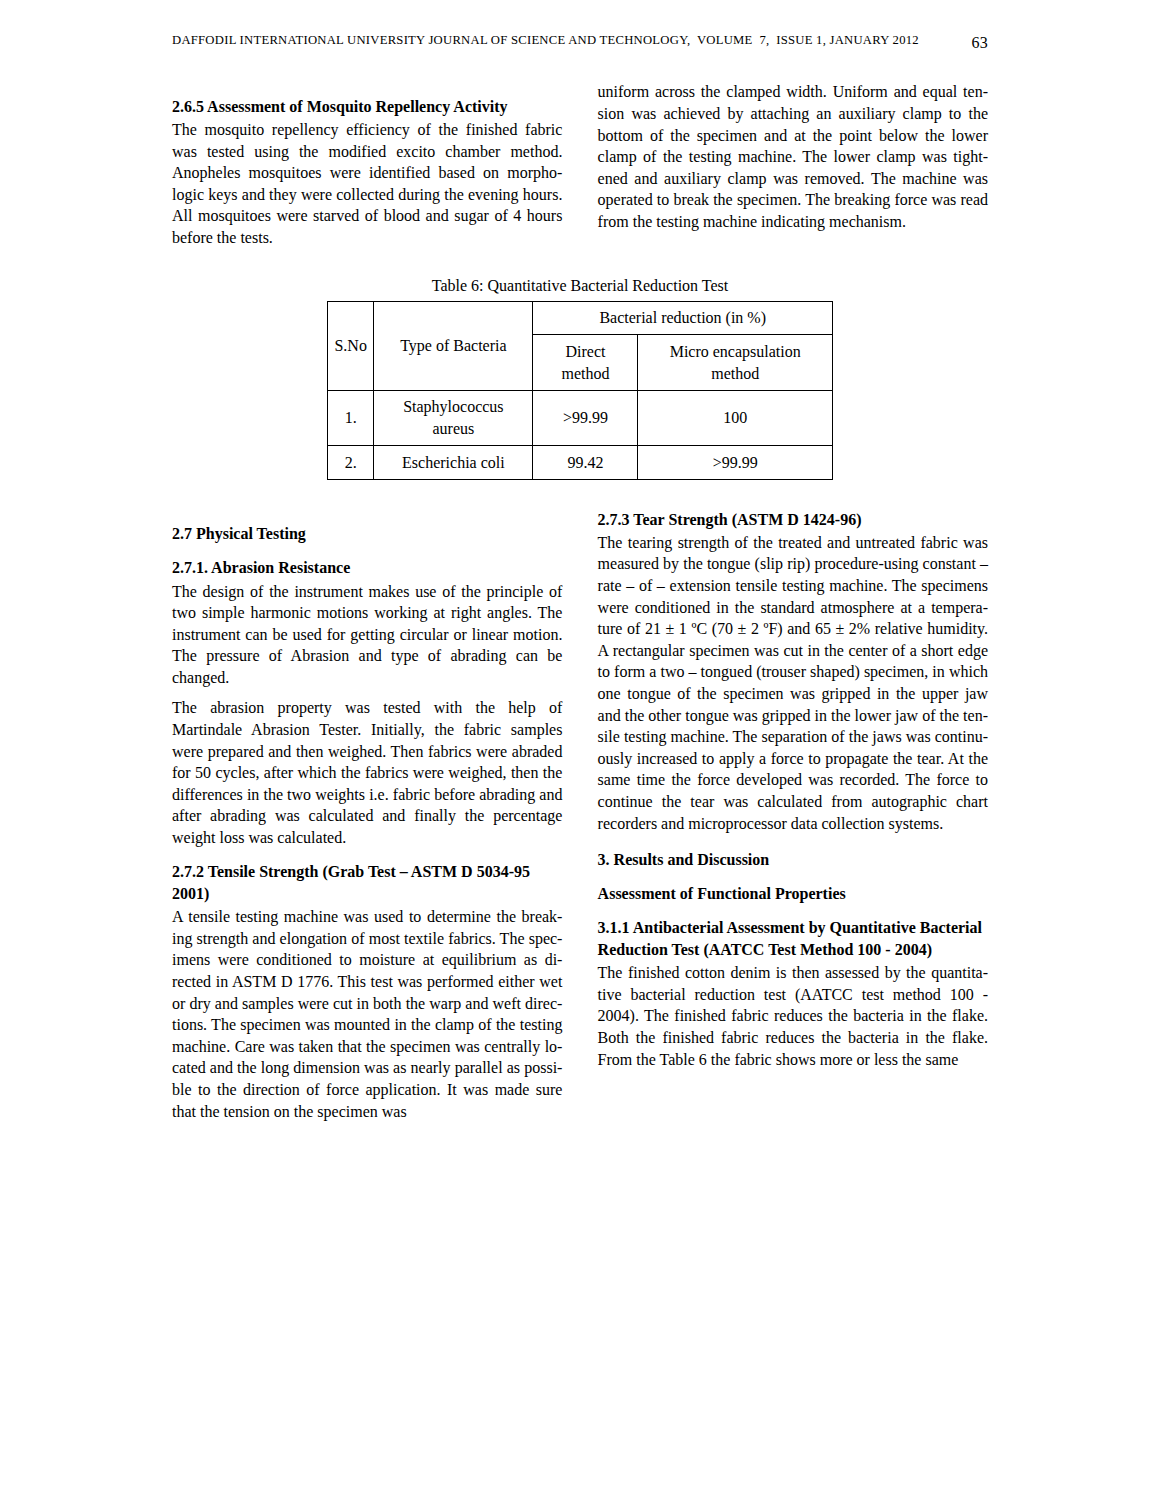Daffodil International University Journal of Science and Technology, Volume 7, Issue 1, January 2012
63
2.6.5 Assessment of Mosquito Repellency Activity
The mosquito repellency efficiency of the finished fabric was tested using the modified excito chamber method. Anopheles mosquitoes were identified based on morphologic keys and they were collected during the evening hours. All mosquitoes were starved of blood and sugar of 4 hours before the tests.
uniform across the clamped width. Uniform and equal tension was achieved by attaching an auxiliary clamp to the bottom of the specimen and at the point below the lower clamp of the testing machine. The lower clamp was tightened and auxiliary clamp was removed. The machine was operated to break the specimen. The breaking force was read from the testing machine indicating mechanism.
Table 6: Quantitative Bacterial Reduction Test
| S.No | Type of Bacteria | Bacterial reduction (in %) |
| --- | --- | --- |
| Direct method | Micro encapsulation method |
| 1. | Staphylococcus aureus | >99.99 | 100 |
| 2. | Escherichia coli | 99.42 | >99.99 |
2.7 Physical Testing
2.7.1. Abrasion Resistance
The design of the instrument makes use of the principle of two simple harmonic motions working at right angles. The instrument can be used for getting circular or linear motion. The pressure of Abrasion and type of abrading can be changed.
The abrasion property was tested with the help of Martindale Abrasion Tester. Initially, the fabric samples were prepared and then weighed. Then fabrics were abraded for 50 cycles, after which the fabrics were weighed, then the differences in the two weights i.e. fabric before abrading and after abrading was calculated and finally the percentage weight loss was calculated.
2.7.2 Tensile Strength (Grab Test – ASTM D 5034-95 2001)
A tensile testing machine was used to determine the breaking strength and elongation of most textile fabrics. The specimens were conditioned to moisture at equilibrium as directed in ASTM D 1776. This test was performed either wet or dry and samples were cut in both the warp and weft directions. The specimen was mounted in the clamp of the testing machine. Care was taken that the specimen was centrally located and the long dimension was as nearly parallel as possible to the direction of force application. It was made sure that the tension on the specimen was
2.7.3 Tear Strength (ASTM D 1424-96)
The tearing strength of the treated and untreated fabric was measured by the tongue (slip rip) procedure-using constant – rate – of – extension tensile testing machine. The specimens were conditioned in the standard atmosphere at a temperature of 21 ± 1 ºC (70 ± 2 ºF) and 65 ± 2% relative humidity. A rectangular specimen was cut in the center of a short edge to form a two – tongued (trouser shaped) specimen, in which one tongue of the specimen was gripped in the upper jaw and the other tongue was gripped in the lower jaw of the tensile testing machine. The separation of the jaws was continuously increased to apply a force to propagate the tear. At the same time the force developed was recorded. The force to continue the tear was calculated from autographic chart recorders and microprocessor data collection systems.
3. Results and Discussion
Assessment of Functional Properties
3.1.1 Antibacterial Assessment by Quantitative Bacterial Reduction Test (AATCC Test Method 100 - 2004)
The finished cotton denim is then assessed by the quantitative bacterial reduction test (AATCC test method 100 - 2004). The finished fabric reduces the bacteria in the flake. Both the finished fabric reduces the bacteria in the flake. From the Table 6 the fabric shows more or less the same